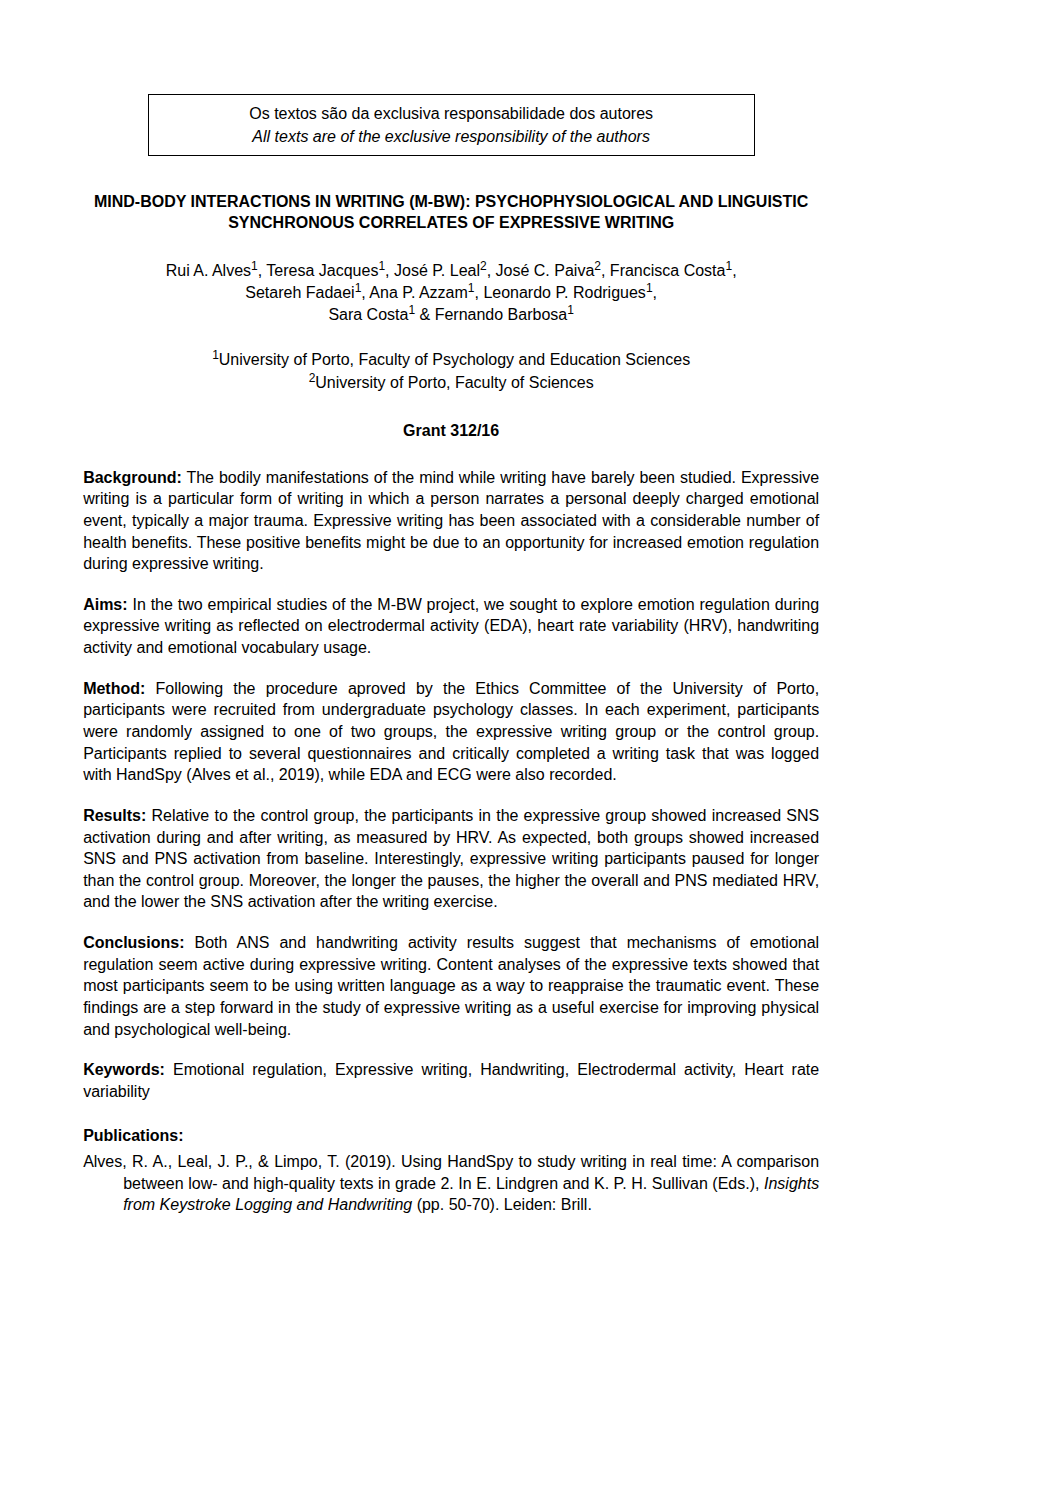Os textos são da exclusiva responsabilidade dos autores
All texts are of the exclusive responsibility of the authors
Mind-Body Interactions in Writing (M-BW): Psychophysiological and Linguistic Synchronous Correlates of Expressive Writing
Rui A. Alves1, Teresa Jacques1, José P. Leal2, José C. Paiva2, Francisca Costa1,
Setareh Fadaei1, Ana P. Azzam1, Leonardo P. Rodrigues1,
Sara Costa1 & Fernando Barbosa1
1University of Porto, Faculty of Psychology and Education Sciences
2University of Porto, Faculty of Sciences
Grant 312/16
Background: The bodily manifestations of the mind while writing have barely been studied. Expressive writing is a particular form of writing in which a person narrates a personal deeply charged emotional event, typically a major trauma. Expressive writing has been associated with a considerable number of health benefits. These positive benefits might be due to an opportunity for increased emotion regulation during expressive writing.
Aims: In the two empirical studies of the M-BW project, we sought to explore emotion regulation during expressive writing as reflected on electrodermal activity (EDA), heart rate variability (HRV), handwriting activity and emotional vocabulary usage.
Method: Following the procedure aproved by the Ethics Committee of the University of Porto, participants were recruited from undergraduate psychology classes. In each experiment, participants were randomly assigned to one of two groups, the expressive writing group or the control group. Participants replied to several questionnaires and critically completed a writing task that was logged with HandSpy (Alves et al., 2019), while EDA and ECG were also recorded.
Results: Relative to the control group, the participants in the expressive group showed increased SNS activation during and after writing, as measured by HRV. As expected, both groups showed increased SNS and PNS activation from baseline. Interestingly, expressive writing participants paused for longer than the control group. Moreover, the longer the pauses, the higher the overall and PNS mediated HRV, and the lower the SNS activation after the writing exercise.
Conclusions: Both ANS and handwriting activity results suggest that mechanisms of emotional regulation seem active during expressive writing. Content analyses of the expressive texts showed that most participants seem to be using written language as a way to reappraise the traumatic event. These findings are a step forward in the study of expressive writing as a useful exercise for improving physical and psychological well-being.
Keywords: Emotional regulation, Expressive writing, Handwriting, Electrodermal activity, Heart rate variability
Publications:
Alves, R. A., Leal, J. P., & Limpo, T. (2019). Using HandSpy to study writing in real time: A comparison between low- and high-quality texts in grade 2. In E. Lindgren and K. P. H. Sullivan (Eds.), Insights from Keystroke Logging and Handwriting (pp. 50-70). Leiden: Brill.